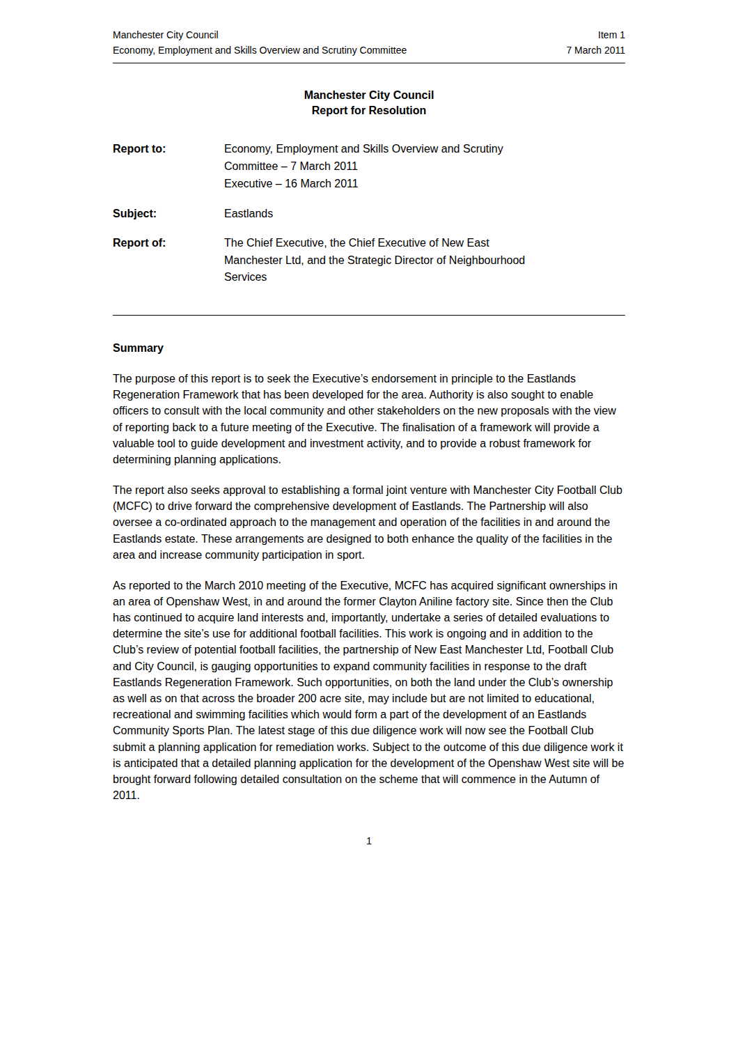Manchester City Council
Economy, Employment and Skills Overview and Scrutiny Committee
Item 1
7 March 2011
Manchester City Council
Report for Resolution
| Report to: | Economy, Employment and Skills Overview and Scrutiny Committee – 7 March 2011 Executive – 16 March 2011 |
| Subject: | Eastlands |
| Report of: | The Chief Executive, the Chief Executive of New East Manchester Ltd, and the Strategic Director of Neighbourhood Services |
Summary
The purpose of this report is to seek the Executive’s endorsement in principle to the Eastlands Regeneration Framework that has been developed for the area. Authority is also sought to enable officers to consult with the local community and other stakeholders on the new proposals with the view of reporting back to a future meeting of the Executive. The finalisation of a framework will provide a valuable tool to guide development and investment activity, and to provide a robust framework for determining planning applications.
The report also seeks approval to establishing a formal joint venture with Manchester City Football Club (MCFC) to drive forward the comprehensive development of Eastlands. The Partnership will also oversee a co-ordinated approach to the management and operation of the facilities in and around the Eastlands estate. These arrangements are designed to both enhance the quality of the facilities in the area and increase community participation in sport.
As reported to the March 2010 meeting of the Executive, MCFC has acquired significant ownerships in an area of Openshaw West, in and around the former Clayton Aniline factory site. Since then the Club has continued to acquire land interests and, importantly, undertake a series of detailed evaluations to determine the site’s use for additional football facilities. This work is ongoing and in addition to the Club’s review of potential football facilities, the partnership of New East Manchester Ltd, Football Club and City Council, is gauging opportunities to expand community facilities in response to the draft Eastlands Regeneration Framework. Such opportunities, on both the land under the Club’s ownership as well as on that across the broader 200 acre site, may include but are not limited to educational, recreational and swimming facilities which would form a part of the development of an Eastlands Community Sports Plan. The latest stage of this due diligence work will now see the Football Club submit a planning application for remediation works. Subject to the outcome of this due diligence work it is anticipated that a detailed planning application for the development of the Openshaw West site will be brought forward following detailed consultation on the scheme that will commence in the Autumn of 2011.
1